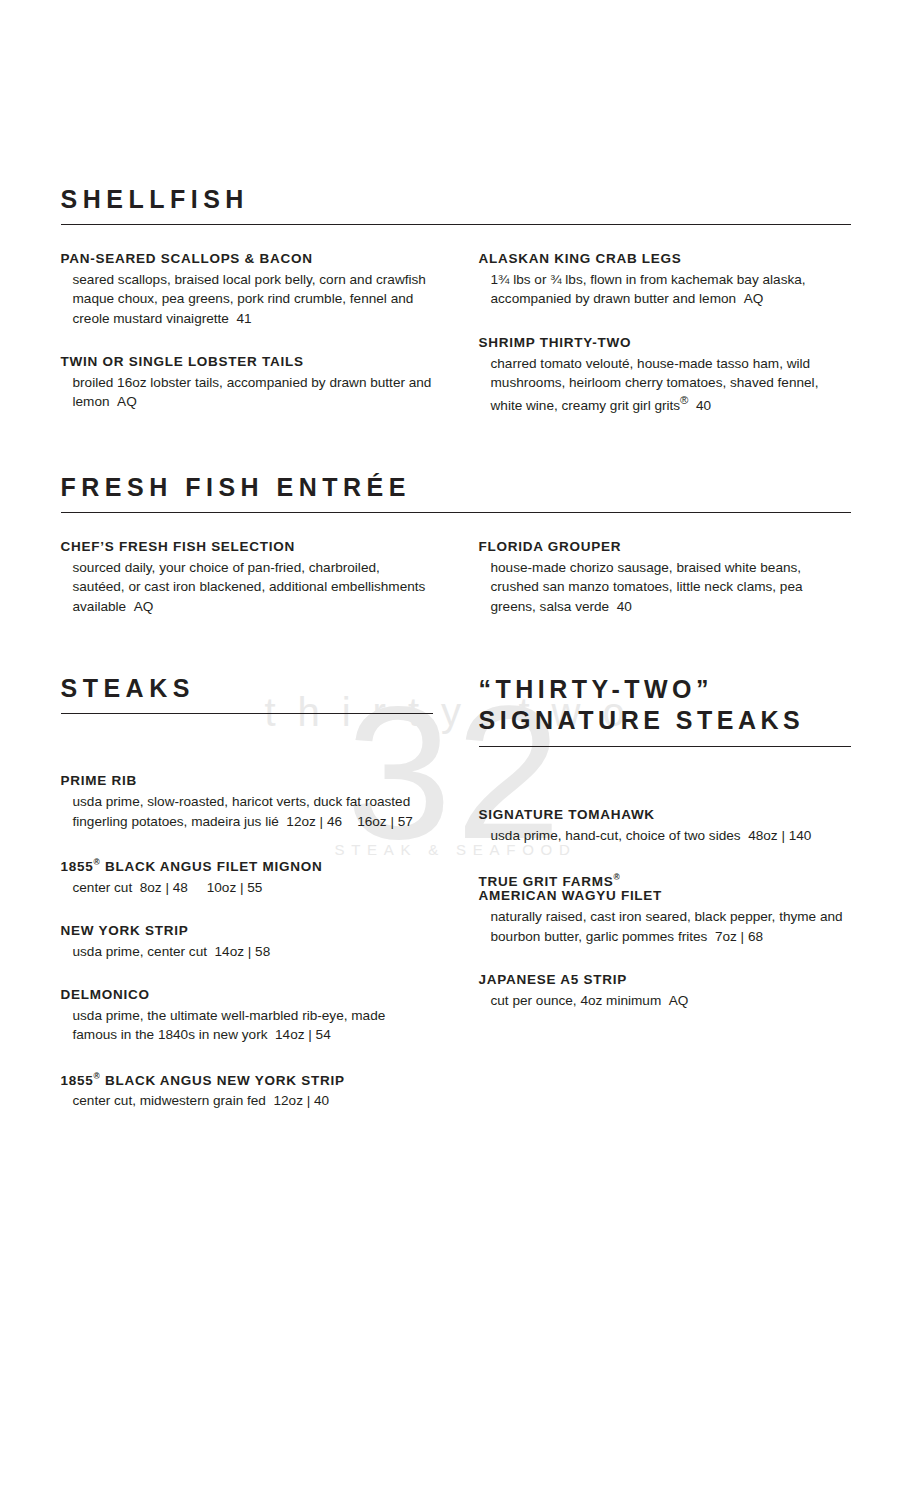thirty-two
32
steak & seafood
Shellfish
Pan-Seared Scallops & Bacon
seared scallops, braised local pork belly, corn and crawfish maque choux, pea greens, pork rind crumble, fennel and creole mustard vinaigrette 41
Twin or Single Lobster Tails
broiled 16oz lobster tails, accompanied by drawn butter and lemon AQ
Alaskan King Crab Legs
1¾ lbs or ¾ lbs, flown in from kachemak bay alaska, accompanied by drawn butter and lemon AQ
Shrimp Thirty-Two
charred tomato velouté, house-made tasso ham, wild mushrooms, heirloom cherry tomatoes, shaved fennel, white wine, creamy grit girl grits® 40
Fresh Fish Entrée
Chef’s Fresh Fish Selection
sourced daily, your choice of pan-fried, charbroiled, sautéed, or cast iron blackened, additional embellishments available AQ
Florida Grouper
house-made chorizo sausage, braised white beans, crushed san manzo tomatoes, little neck clams, pea greens, salsa verde 40
Steaks
“Thirty-Two”
Signature Steaks
Prime Rib
usda prime, slow-roasted, haricot verts, duck fat roasted fingerling potatoes, madeira jus lié 12oz | 46 16oz | 57
1855® Black Angus Filet Mignon
center cut 8oz | 48 10oz | 55
New York Strip
usda prime, center cut 14oz | 58
Delmonico
usda prime, the ultimate well-marbled rib-eye, made famous in the 1840s in new york 14oz | 54
1855® Black Angus New York Strip
center cut, midwestern grain fed 12oz | 40
Signature Tomahawk
usda prime, hand-cut, choice of two sides 48oz | 140
True Grit Farms®
American Wagyu Filet
naturally raised, cast iron seared, black pepper, thyme and bourbon butter, garlic pommes frites 7oz | 68
Japanese A5 Strip
cut per ounce, 4oz minimum AQ